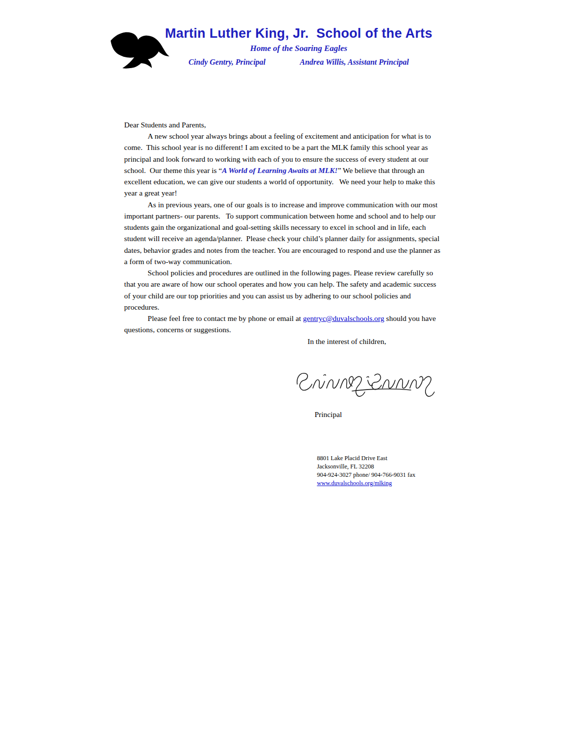Martin Luther King, Jr. School of the Arts
Home of the Soaring Eagles
Cindy Gentry, Principal Andrea Willis, Assistant Principal
Dear Students and Parents,
A new school year always brings about a feeling of excitement and anticipation for what is to come. This school year is no different! I am excited to be a part the MLK family this school year as principal and look forward to working with each of you to ensure the success of every student at our school. Our theme this year is “A World of Learning Awaits at MLK!” We believe that through an excellent education, we can give our students a world of opportunity. We need your help to make this year a great year!
As in previous years, one of our goals is to increase and improve communication with our most important partners- our parents. To support communication between home and school and to help our students gain the organizational and goal-setting skills necessary to excel in school and in life, each student will receive an agenda/planner. Please check your child’s planner daily for assignments, special dates, behavior grades and notes from the teacher. You are encouraged to respond and use the planner as a form of two-way communication.
School policies and procedures are outlined in the following pages. Please review carefully so that you are aware of how our school operates and how you can help. The safety and academic success of your child are our top priorities and you can assist us by adhering to our school policies and procedures.
Please feel free to contact me by phone or email at gentryc@duvalschools.org should you have questions, concerns or suggestions.
In the interest of children,
Principal
8801 Lake Placid Drive East
Jacksonville, FL 32208
904-924-3027 phone/ 904-766-9031 fax
www.duvalschools.org/mlking